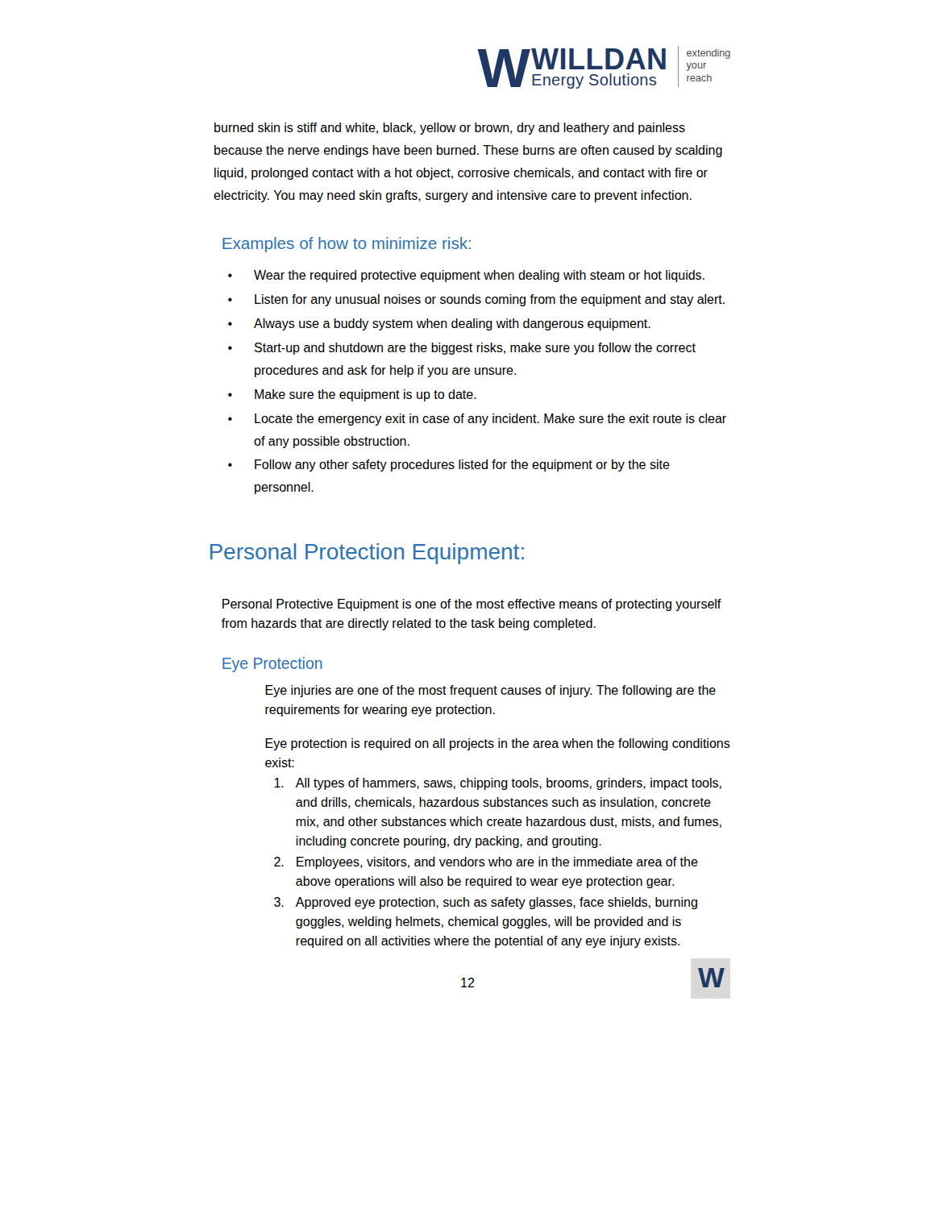W
WILLDAN
Energy Solutions
extending
your
reach
burned skin is stiff and white, black, yellow or brown, dry and leathery and painless because the nerve endings have been burned. These burns are often caused by scalding liquid, prolonged contact with a hot object, corrosive chemicals, and contact with fire or electricity. You may need skin grafts, surgery and intensive care to prevent infection.
Examples of how to minimize risk:
Wear the required protective equipment when dealing with steam or hot liquids.
Listen for any unusual noises or sounds coming from the equipment and stay alert.
Always use a buddy system when dealing with dangerous equipment.
Start-up and shutdown are the biggest risks, make sure you follow the correct procedures and ask for help if you are unsure.
Make sure the equipment is up to date.
Locate the emergency exit in case of any incident. Make sure the exit route is clear of any possible obstruction.
Follow any other safety procedures listed for the equipment or by the site personnel.
Personal Protection Equipment:
Personal Protective Equipment is one of the most effective means of protecting yourself from hazards that are directly related to the task being completed.
Eye Protection
Eye injuries are one of the most frequent causes of injury. The following are the requirements for wearing eye protection.
Eye protection is required on all projects in the area when the following conditions exist:
All types of hammers, saws, chipping tools, brooms, grinders, impact tools, and drills, chemicals, hazardous substances such as insulation, concrete mix, and other substances which create hazardous dust, mists, and fumes, including concrete pouring, dry packing, and grouting.
Employees, visitors, and vendors who are in the immediate area of the above operations will also be required to wear eye protection gear.
Approved eye protection, such as safety glasses, face shields, burning goggles, welding helmets, chemical goggles, will be provided and is required on all activities where the potential of any eye injury exists.
12
W